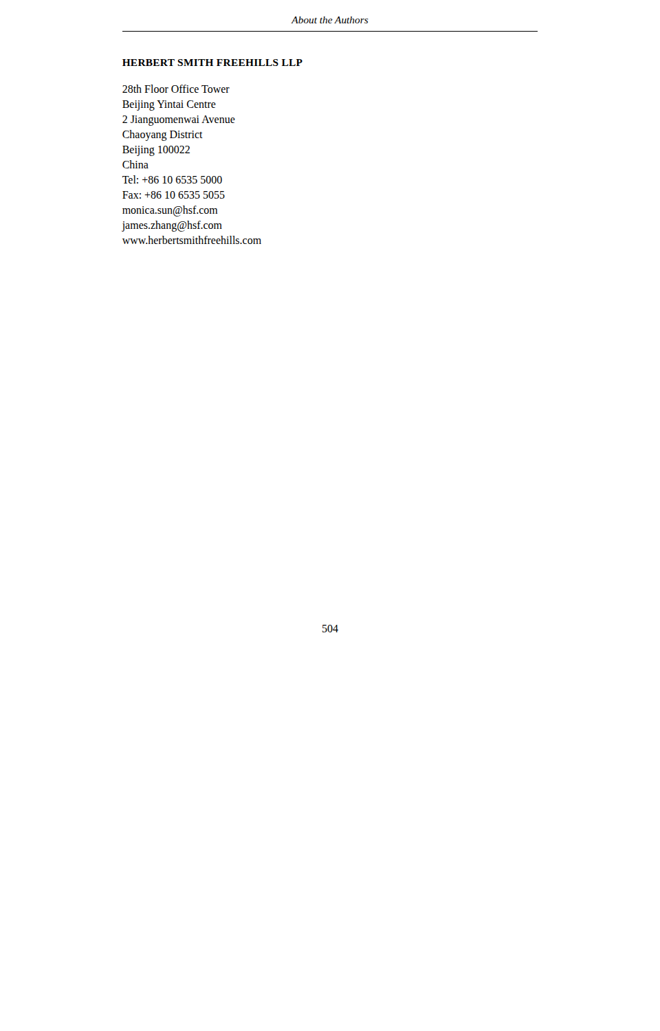About the Authors
HERBERT SMITH FREEHILLS LLP
28th Floor Office Tower
Beijing Yintai Centre
2 Jianguomenwai Avenue
Chaoyang District
Beijing 100022
China
Tel: +86 10 6535 5000
Fax: +86 10 6535 5055
monica.sun@hsf.com
james.zhang@hsf.com
www.herbertsmithfreehills.com
504